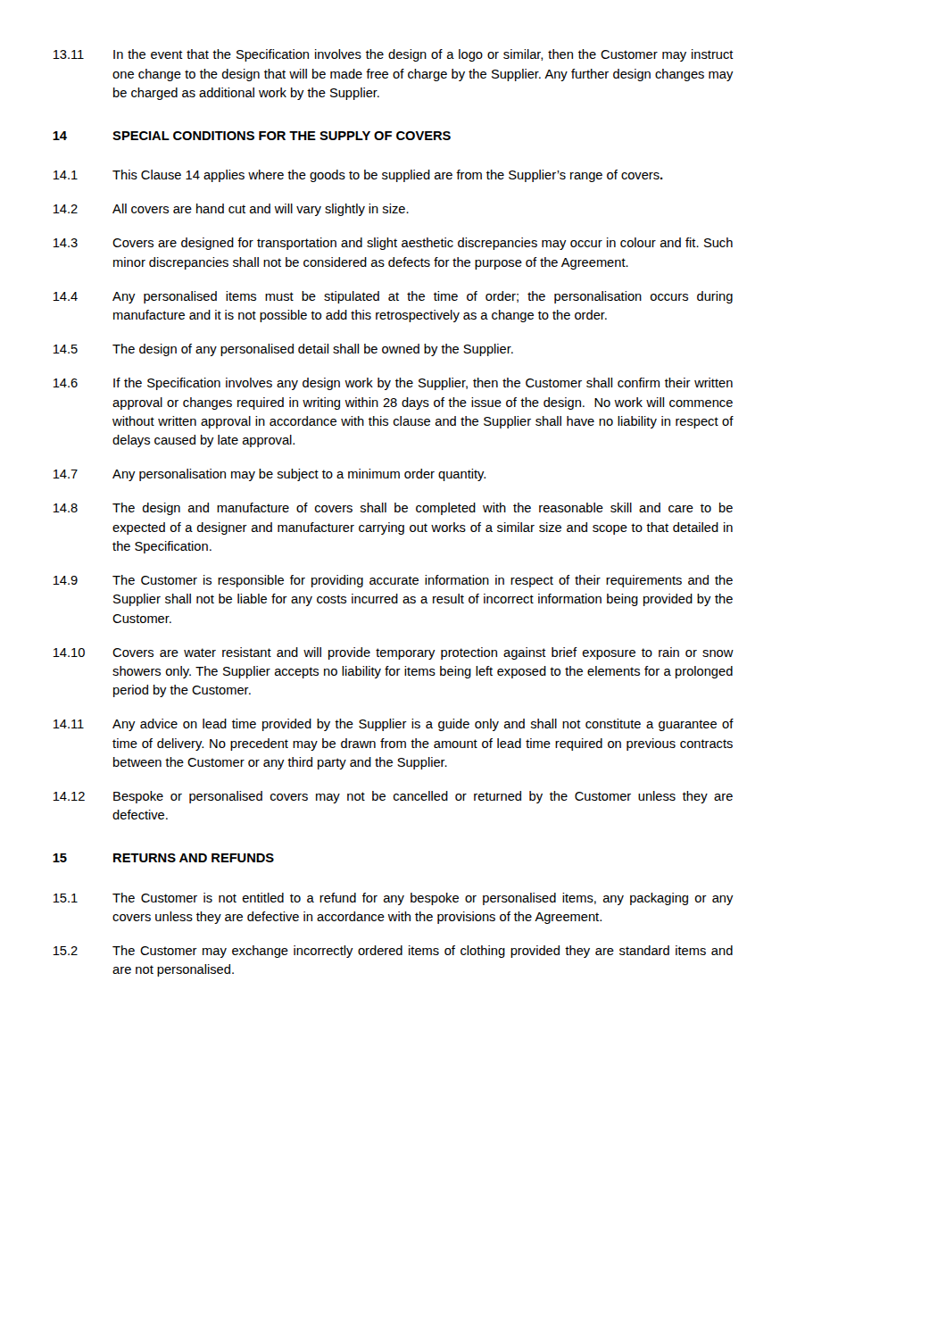13.11
In the event that the Specification involves the design of a logo or similar, then the Customer may instruct one change to the design that will be made free of charge by the Supplier. Any further design changes may be charged as additional work by the Supplier.
14
Special conditions for the supply of covers
14.1
This Clause 14 applies where the goods to be supplied are from the Supplier’s range of covers.
14.2
All covers are hand cut and will vary slightly in size.
14.3
Covers are designed for transportation and slight aesthetic discrepancies may occur in colour and fit. Such minor discrepancies shall not be considered as defects for the purpose of the Agreement.
14.4
Any personalised items must be stipulated at the time of order; the personalisation occurs during manufacture and it is not possible to add this retrospectively as a change to the order.
14.5
The design of any personalised detail shall be owned by the Supplier.
14.6
If the Specification involves any design work by the Supplier, then the Customer shall confirm their written approval or changes required in writing within 28 days of the issue of the design. No work will commence without written approval in accordance with this clause and the Supplier shall have no liability in respect of delays caused by late approval.
14.7
Any personalisation may be subject to a minimum order quantity.
14.8
The design and manufacture of covers shall be completed with the reasonable skill and care to be expected of a designer and manufacturer carrying out works of a similar size and scope to that detailed in the Specification.
14.9
The Customer is responsible for providing accurate information in respect of their requirements and the Supplier shall not be liable for any costs incurred as a result of incorrect information being provided by the Customer.
14.10
Covers are water resistant and will provide temporary protection against brief exposure to rain or snow showers only. The Supplier accepts no liability for items being left exposed to the elements for a prolonged period by the Customer.
14.11
Any advice on lead time provided by the Supplier is a guide only and shall not constitute a guarantee of time of delivery. No precedent may be drawn from the amount of lead time required on previous contracts between the Customer or any third party and the Supplier.
14.12
Bespoke or personalised covers may not be cancelled or returned by the Customer unless they are defective.
15
Returns and refunds
15.1
The Customer is not entitled to a refund for any bespoke or personalised items, any packaging or any covers unless they are defective in accordance with the provisions of the Agreement.
15.2
The Customer may exchange incorrectly ordered items of clothing provided they are standard items and are not personalised.